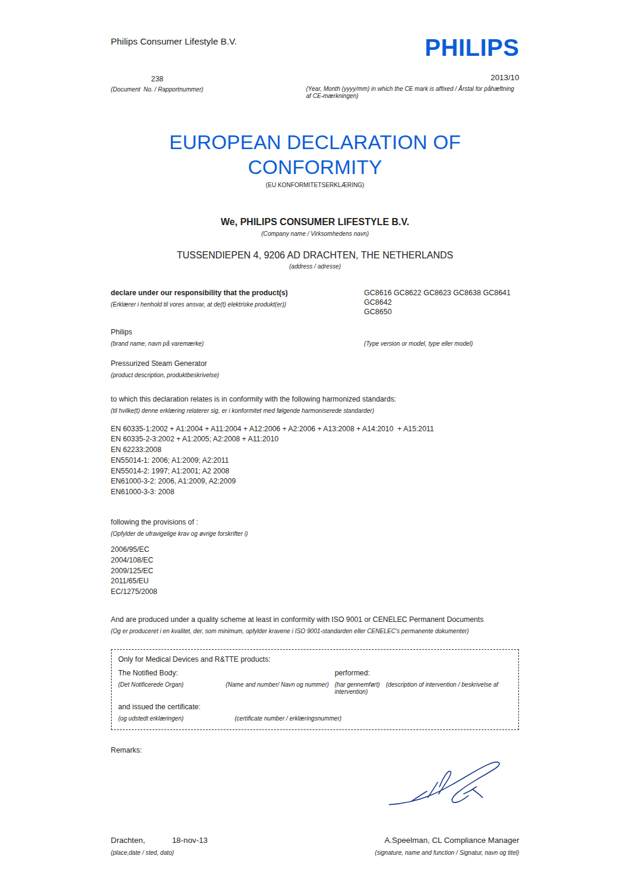PHILIPS
2013/10
Philips Consumer Lifestyle B.V.
238
(Document No. / Rapportnummer)
(Year, Month (yyyy/mm) in which the CE mark is affixed / Årstal for påhæftning af CE-mærkningen)
EUROPEAN DECLARATION OF CONFORMITY
(EU KONFORMITETSERKLÆRING)
We, PHILIPS CONSUMER LIFESTYLE B.V.
(Company name / Virksomhedens navn)
TUSSENDIEPEN 4, 9206 AD DRACHTEN, THE NETHERLANDS
(address / adresse)
declare under our responsibility that the product(s)
(Erklærer i henhold til vores ansvar, at de(t) elektriske produkt(er))
GC8616 GC8622 GC8623 GC8638 GC8641 GC8642
GC8650
Philips
(brand name, navn på varemærke)
(Type version or model, type eller model)
Pressurized Steam Generator
(product description, produktbeskrivelse)
to which this declaration relates is in conformity with the following harmonized standards:
(til hvilke(t) denne erklæring relaterer sig, er i konformitet med følgende harmoniserede standarder)
EN 60335-1:2002 + A1:2004 + A11:2004 + A12:2006 + A2:2006 + A13:2008 + A14:2010 + A15:2011
EN 60335-2-3:2002 + A1:2005; A2:2008 + A11:2010
EN 62233:2008
EN55014-1: 2006; A1:2009; A2:2011
EN55014-2: 1997; A1:2001; A2 2008
EN61000-3-2: 2006, A1:2009, A2:2009
EN61000-3-3: 2008
following the provisions of :
(Opfylder de ufravigelige krav og øvrige forskrifter i)
2006/95/EC
2004/108/EC
2009/125/EC
2011/65/EU
EC/1275/2008
And are produced under a quality scheme at least in conformity with ISO 9001 or CENELEC Permanent Documents
(Og er produceret i en kvalitet, der, som minimum, opfylder kravene i ISO 9001-standarden eller CENELEC's permanente dokumenter)
Only for Medical Devices and R&TTE products:
The Notified Body:
(Det Notificerede Organ) (Name and number/ Navn og nummer)
performed:
(har gennemført) (description of intervention / beskrivelse af intervention)
and issued the certificate:
(og udstedt erklæringen) (certificate number / erklæringsnummer)
Remarks:
Drachten,18-nov-13
(place,date / sted, dato)
A.Speelman, CL Compliance Manager
(signature, name and function / Signatur, navn og titel)